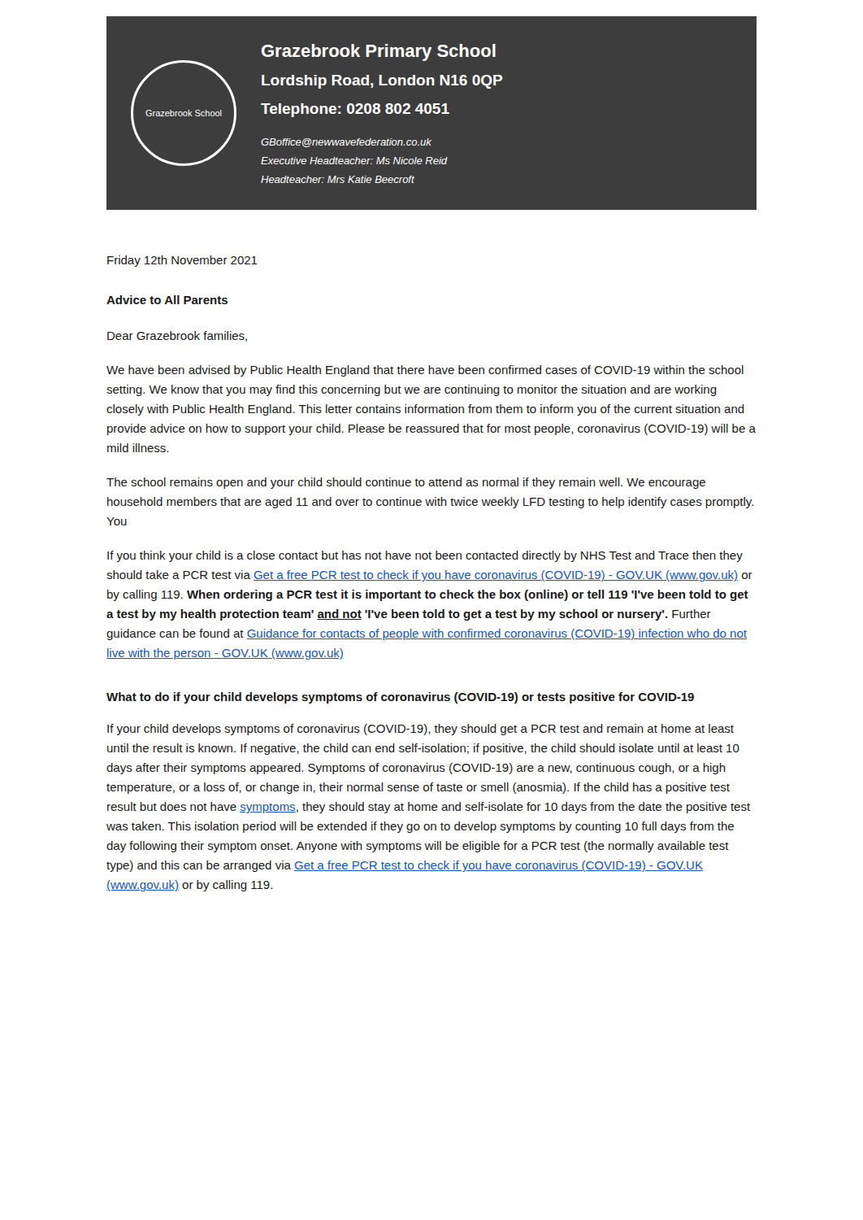Grazebrook School
Grazebrook Primary School
Lordship Road, London N16 0QP
Telephone: 0208 802 4051
GBoffice@newwavefederation.co.uk
Executive Headteacher: Ms Nicole Reid
Headteacher: Mrs Katie Beecroft
Friday 12th November 2021
Advice to All Parents
Dear Grazebrook families,
We have been advised by Public Health England that there have been confirmed cases of COVID-19 within the school setting. We know that you may find this concerning but we are continuing to monitor the situation and are working closely with Public Health England. This letter contains information from them to inform you of the current situation and provide advice on how to support your child. Please be reassured that for most people, coronavirus (COVID-19) will be a mild illness.
The school remains open and your child should continue to attend as normal if they remain well. We encourage household members that are aged 11 and over to continue with twice weekly LFD testing to help identify cases promptly. You
If you think your child is a close contact but has not have not been contacted directly by NHS Test and Trace then they should take a PCR test via Get a free PCR test to check if you have coronavirus (COVID-19) - GOV.UK (www.gov.uk) or by calling 119. When ordering a PCR test it is important to check the box (online) or tell 119 'I've been told to get a test by my health protection team' and not 'I've been told to get a test by my school or nursery'. Further guidance can be found at Guidance for contacts of people with confirmed coronavirus (COVID-19) infection who do not live with the person - GOV.UK (www.gov.uk)
What to do if your child develops symptoms of coronavirus (COVID-19) or tests positive for COVID-19
If your child develops symptoms of coronavirus (COVID-19), they should get a PCR test and remain at home at least until the result is known. If negative, the child can end self-isolation; if positive, the child should isolate until at least 10 days after their symptoms appeared. Symptoms of coronavirus (COVID-19) are a new, continuous cough, or a high temperature, or a loss of, or change in, their normal sense of taste or smell (anosmia). If the child has a positive test result but does not have symptoms, they should stay at home and self-isolate for 10 days from the date the positive test was taken. This isolation period will be extended if they go on to develop symptoms by counting 10 full days from the day following their symptom onset. Anyone with symptoms will be eligible for a PCR test (the normally available test type) and this can be arranged via Get a free PCR test to check if you have coronavirus (COVID-19) - GOV.UK (www.gov.uk) or by calling 119.